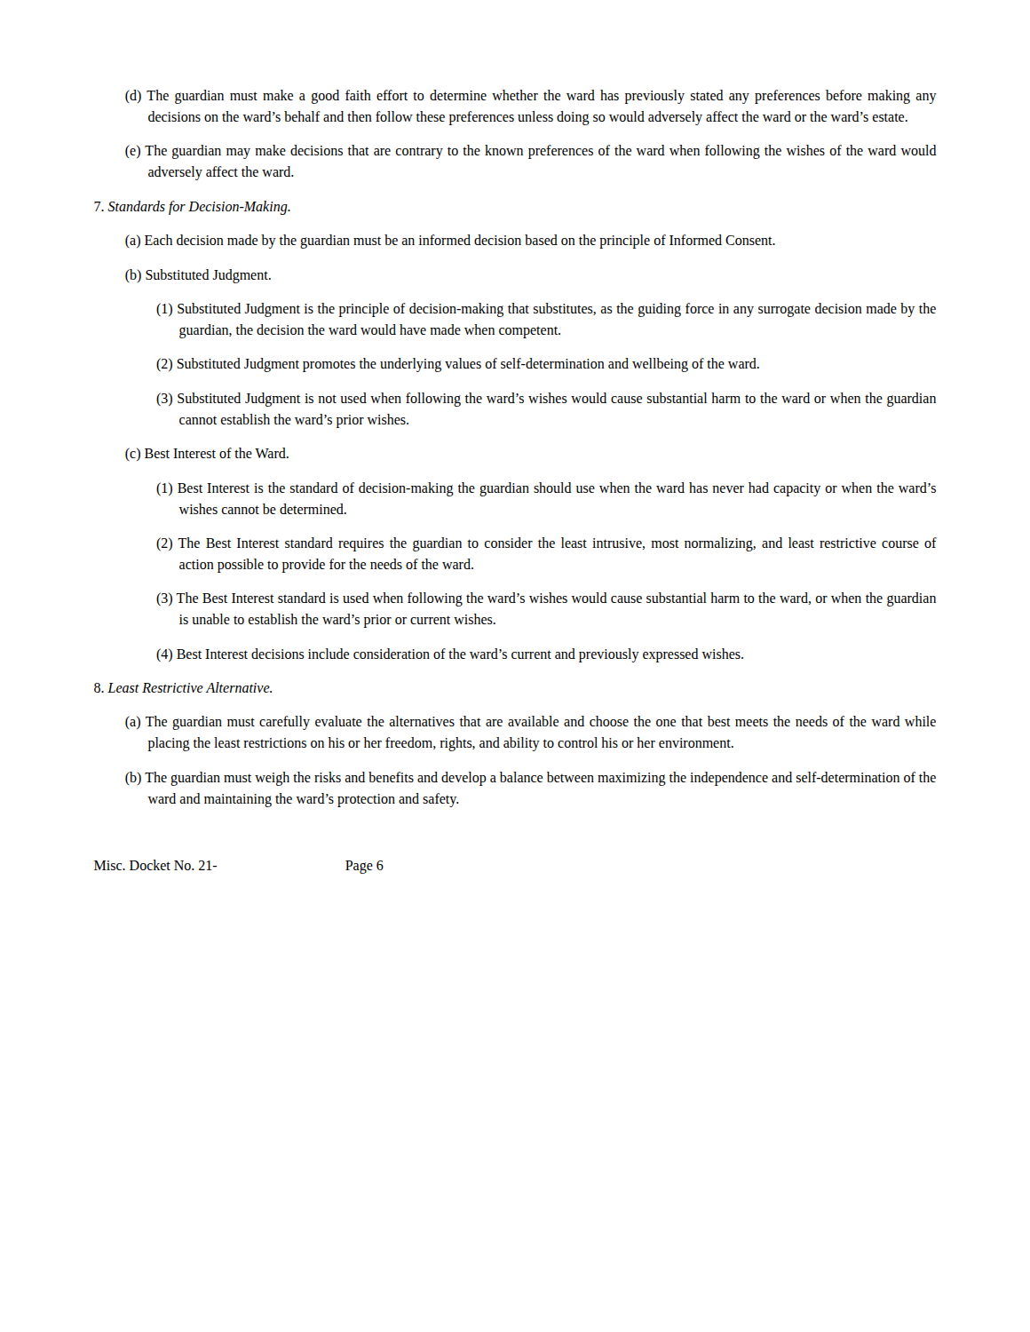(d) The guardian must make a good faith effort to determine whether the ward has previously stated any preferences before making any decisions on the ward’s behalf and then follow these preferences unless doing so would adversely affect the ward or the ward’s estate.
(e) The guardian may make decisions that are contrary to the known preferences of the ward when following the wishes of the ward would adversely affect the ward.
7. Standards for Decision-Making.
(a) Each decision made by the guardian must be an informed decision based on the principle of Informed Consent.
(b) Substituted Judgment.
(1) Substituted Judgment is the principle of decision-making that substitutes, as the guiding force in any surrogate decision made by the guardian, the decision the ward would have made when competent.
(2) Substituted Judgment promotes the underlying values of self-determination and wellbeing of the ward.
(3) Substituted Judgment is not used when following the ward’s wishes would cause substantial harm to the ward or when the guardian cannot establish the ward’s prior wishes.
(c) Best Interest of the Ward.
(1) Best Interest is the standard of decision-making the guardian should use when the ward has never had capacity or when the ward’s wishes cannot be determined.
(2) The Best Interest standard requires the guardian to consider the least intrusive, most normalizing, and least restrictive course of action possible to provide for the needs of the ward.
(3) The Best Interest standard is used when following the ward’s wishes would cause substantial harm to the ward, or when the guardian is unable to establish the ward’s prior or current wishes.
(4) Best Interest decisions include consideration of the ward’s current and previously expressed wishes.
8. Least Restrictive Alternative.
(a) The guardian must carefully evaluate the alternatives that are available and choose the one that best meets the needs of the ward while placing the least restrictions on his or her freedom, rights, and ability to control his or her environment.
(b) The guardian must weigh the risks and benefits and develop a balance between maximizing the independence and self-determination of the ward and maintaining the ward’s protection and safety.
Misc. Docket No. 21- Page 6